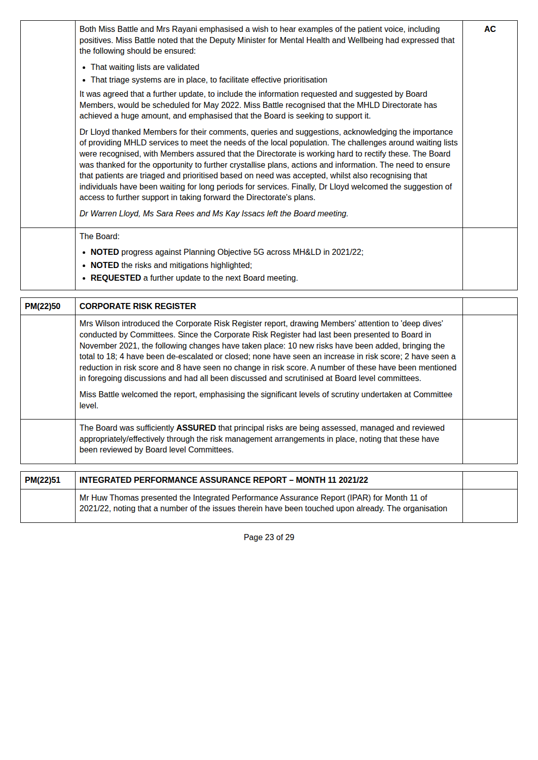| | Both Miss Battle and Mrs Rayani emphasised a wish to hear examples of the patient voice, including positives. Miss Battle noted that the Deputy Minister for Mental Health and Wellbeing had expressed that the following should be ensured: That waiting lists are validated That triage systems are in place, to facilitate effective prioritisation It was agreed that a further update, to include the information requested and suggested by Board Members, would be scheduled for May 2022. Miss Battle recognised that the MHLD Directorate has achieved a huge amount, and emphasised that the Board is seeking to support it. Dr Lloyd thanked Members for their comments, queries and suggestions, acknowledging the importance of providing MHLD services to meet the needs of the local population. The challenges around waiting lists were recognised, with Members assured that the Directorate is working hard to rectify these. The Board was thanked for the opportunity to further crystallise plans, actions and information. The need to ensure that patients are triaged and prioritised based on need was accepted, whilst also recognising that individuals have been waiting for long periods for services. Finally, Dr Lloyd welcomed the suggestion of access to further support in taking forward the Directorate's plans. Dr Warren Lloyd, Ms Sara Rees and Ms Kay Issacs left the Board meeting. | AC |
| | The Board: NOTED progress against Planning Objective 5G across MH&LD in 2021/22; NOTED the risks and mitigations highlighted; REQUESTED a further update to the next Board meeting. | |
| PM(22)50 | CORPORATE RISK REGISTER | |
| | Mrs Wilson introduced the Corporate Risk Register report, drawing Members' attention to 'deep dives' conducted by Committees. Since the Corporate Risk Register had last been presented to Board in November 2021, the following changes have taken place: 10 new risks have been added, bringing the total to 18; 4 have been de-escalated or closed; none have seen an increase in risk score; 2 have seen a reduction in risk score and 8 have seen no change in risk score. A number of these have been mentioned in foregoing discussions and had all been discussed and scrutinised at Board level committees. Miss Battle welcomed the report, emphasising the significant levels of scrutiny undertaken at Committee level. | |
| | The Board was sufficiently ASSURED that principal risks are being assessed, managed and reviewed appropriately/effectively through the risk management arrangements in place, noting that these have been reviewed by Board level Committees. | |
| PM(22)51 | INTEGRATED PERFORMANCE ASSURANCE REPORT – MONTH 11 2021/22 | |
| | Mr Huw Thomas presented the Integrated Performance Assurance Report (IPAR) for Month 11 of 2021/22, noting that a number of the issues therein have been touched upon already. The organisation | |
Page 23 of 29